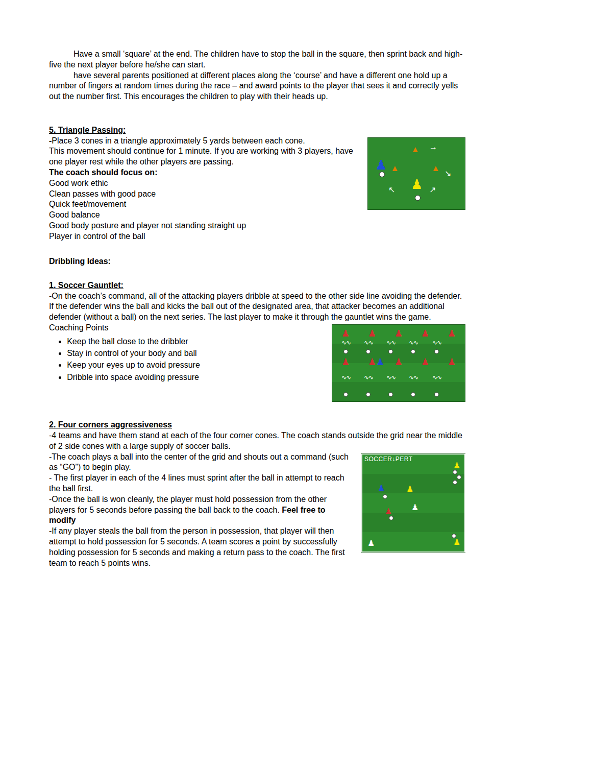Have a small ‘square’ at the end. The children have to stop the ball in the square, then sprint back and high-five the next player before he/she can start.
have several parents positioned at different places along the ‘course’ and have a different one hold up a number of fingers at random times during the race – and award points to the player that sees it and correctly yells out the number first. This encourages the children to play with their heads up.
5. Triangle Passing:
♟ ♟ → ↘ ↖ ↗
-Place 3 cones in a triangle approximately 5 yards between each cone.
This movement should continue for 1 minute. If you are working with 3 players, have one player rest while the other players are passing.
The coach should focus on:
Good work ethic
Clean passes with good pace
Quick feet/movement
Good balance
Good body posture and player not standing straight up
Player in control of the ball
Dribbling Ideas:
1. Soccer Gauntlet:
-On the coach’s command, all of the attacking players dribble at speed to the other side line avoiding the defender. If the defender wins the ball and kicks the ball out of the designated area, that attacker becomes an additional defender (without a ball) on the next series. The last player to make it through the gauntlet wins the game.
♟♟♟♟♟
♟♟♟♟♟
♟ ∿∿ ∿∿ ∿∿ ∿∿ ∿∿ ∿∿ ∿∿ ∿∿ ∿∿ ∿∿
Coaching Points
Keep the ball close to the dribbler
Stay in control of your body and ball
Keep your eyes up to avoid pressure
Dribble into space avoiding pressure
2. Four corners aggressiveness
-4 teams and have them stand at each of the four corner cones. The coach stands outside the grid near the middle of 2 side cones with a large supply of soccer balls.
SOCCER↓PERT ♟ ♟ ♟ ♟ ♟ ♟ ♟
-The coach plays a ball into the center of the grid and shouts out a command (such as “GO”) to begin play.
- The first player in each of the 4 lines must sprint after the ball in attempt to reach the ball first.
-Once the ball is won cleanly, the player must hold possession from the other players for 5 seconds before passing the ball back to the coach. Feel free to modify
-If any player steals the ball from the person in possession, that player will then attempt to hold possession for 5 seconds. A team scores a point by successfully holding possession for 5 seconds and making a return pass to the coach. The first team to reach 5 points wins.